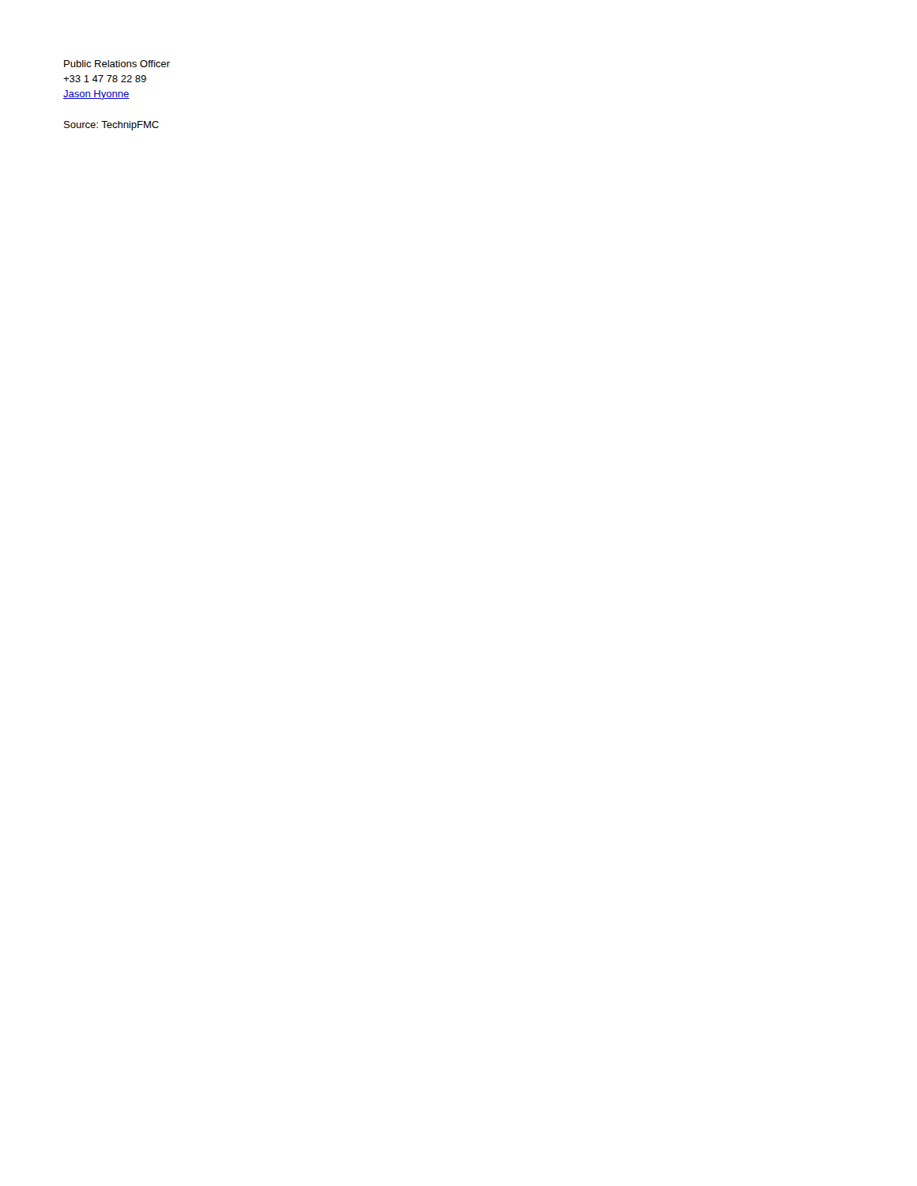Public Relations Officer
+33 1 47 78 22 89
Jason Hyonne
Source: TechnipFMC